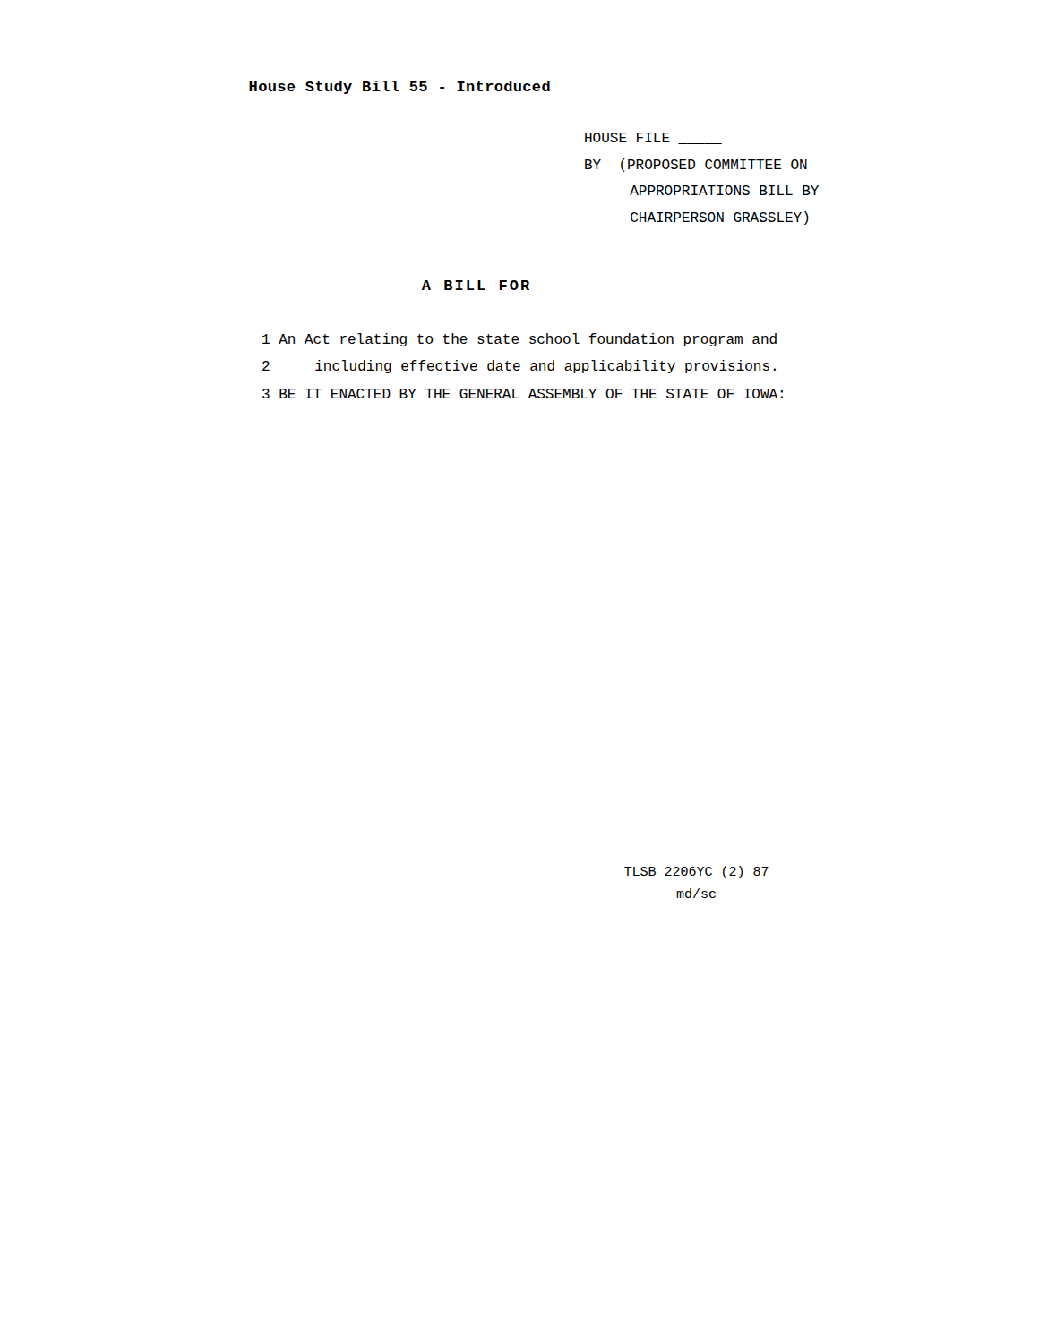House Study Bill 55 - Introduced
HOUSE FILE _____ BY (PROPOSED COMMITTEE ON APPROPRIATIONS BILL BY CHAIRPERSON GRASSLEY)
A BILL FOR
An Act relating to the state school foundation program and
including effective date and applicability provisions.
BE IT ENACTED BY THE GENERAL ASSEMBLY OF THE STATE OF IOWA:
TLSB 2206YC (2) 87
md/sc